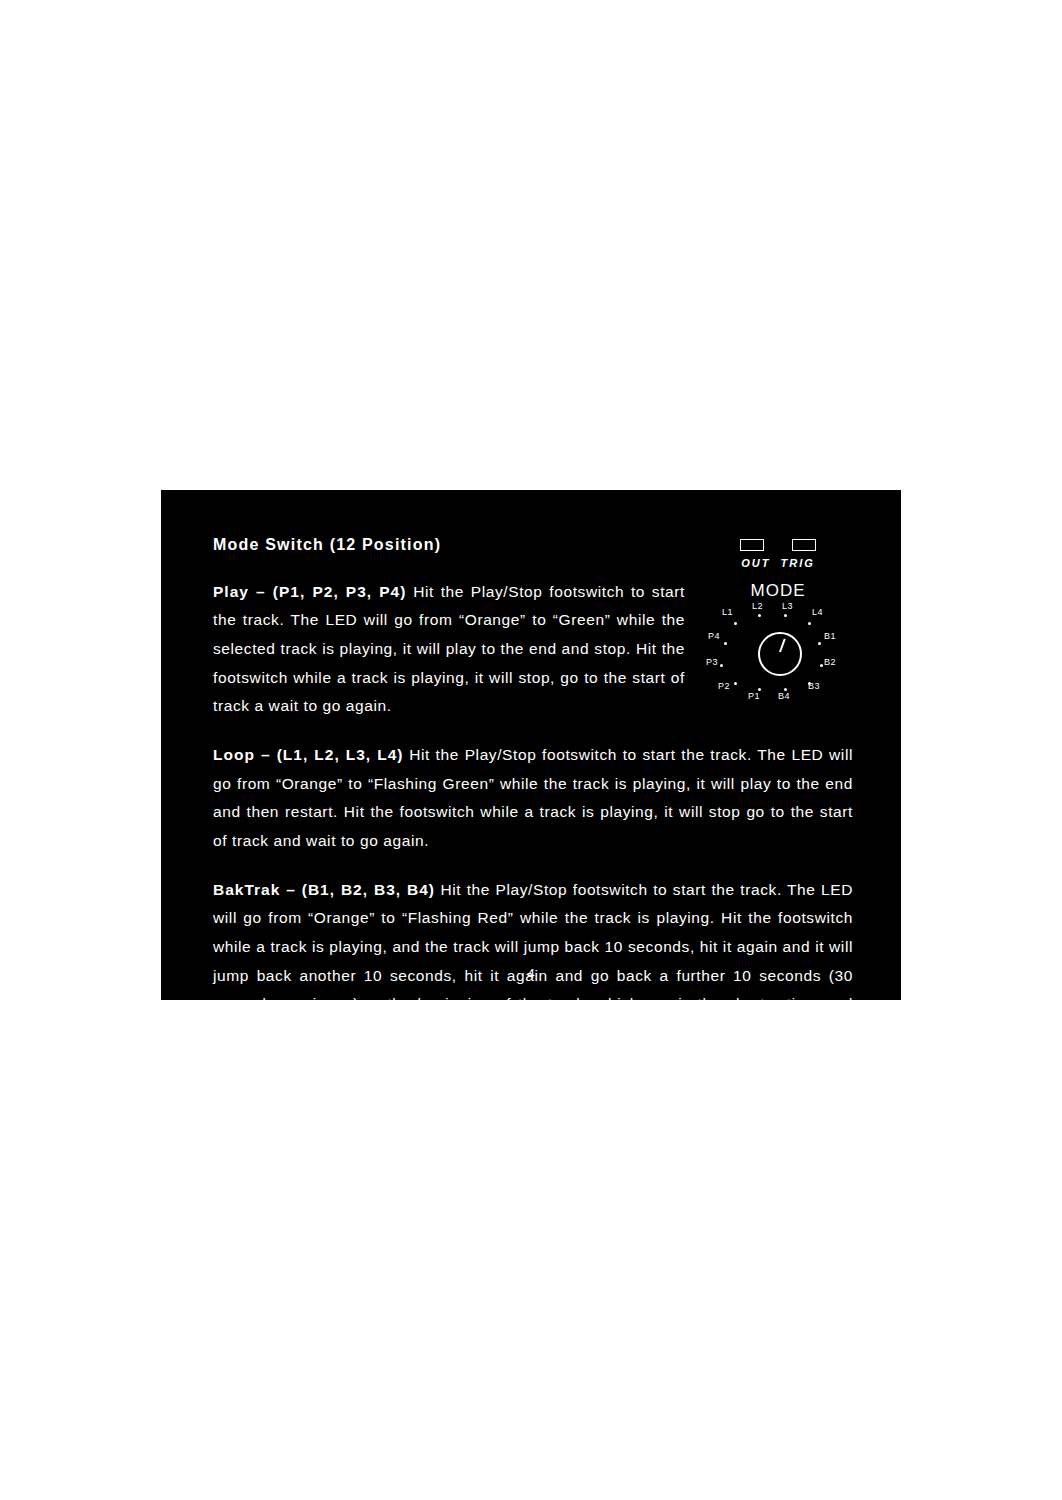OUT TRIG
MODE
L1 L2 L3 L4 P4 P3 P2 P1 B4 B3 B2 B1
Mode Switch (12 Position)
Play – (P1, P2, P3, P4) Hit the Play/Stop footswitch to start the track. The LED will go from “Orange” to “Green” while the selected track is playing, it will play to the end and stop. Hit the footswitch while a track is playing, it will stop, go to the start of track a wait to go again.
Loop – (L1, L2, L3, L4) Hit the Play/Stop footswitch to start the track. The LED will go from “Orange” to “Flashing Green” while the track is playing, it will play to the end and then restart. Hit the footswitch while a track is playing, it will stop go to the start of track and wait to go again.
BakTrak – (B1, B2, B3, B4) Hit the Play/Stop footswitch to start the track. The LED will go from “Orange” to “Flashing Red” while the track is playing. Hit the footswitch while a track is playing, and the track will jump back 10 seconds, hit it again and it will jump back another 10 seconds, hit it again and go back a further 10 seconds (30 seconds maximum) or the beginning of the track, whichever is the shorter time and play from there. Hold the foot switch down for 3 seconds to stop the track.
4